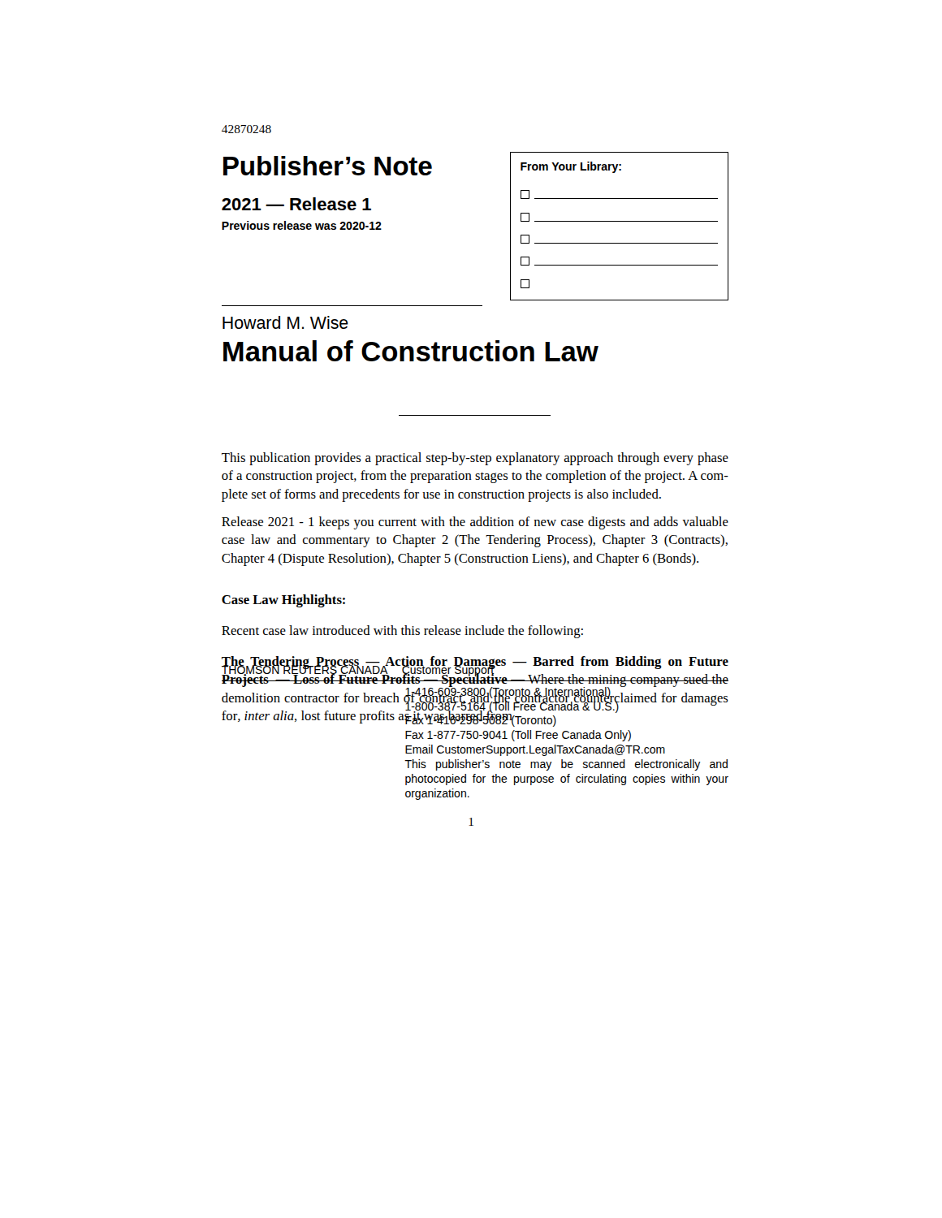42870248
Publisher’s Note
2021 — Release 1
Previous release was 2020-12
From Your Library:
Howard M. Wise
Manual of Construction Law
This publication provides a practical step-by-step explanatory approach through every phase of a construction project, from the preparation stages to the completion of the project. A complete set of forms and precedents for use in construction projects is also included.
Release 2021 - 1 keeps you current with the addition of new case digests and adds valuable case law and commentary to Chapter 2 (The Tendering Process), Chapter 3 (Contracts), Chapter 4 (Dispute Resolution), Chapter 5 (Construction Liens), and Chapter 6 (Bonds).
Case Law Highlights:
Recent case law introduced with this release include the following:
The Tendering Process — Action for Damages — Barred from Bidding on Future Projects — Loss of Future Profits — Speculative — Where the mining company sued the demolition contractor for breach of contract, and the contractor counterclaimed for damages for, inter alia, lost future profits as it was barred from
THOMSON REUTERS CANADA Customer Support
1-416-609-3800 (Toronto & International) 1-800-387-5164 (Toll Free Canada & U.S.) Fax 1-416-298-5082 (Toronto) Fax 1-877-750-9041 (Toll Free Canada Only) Email CustomerSupport.LegalTaxCanada@TR.com This publisher’s note may be scanned electronically and photocopied for the purpose of circulating copies within your organization.
1